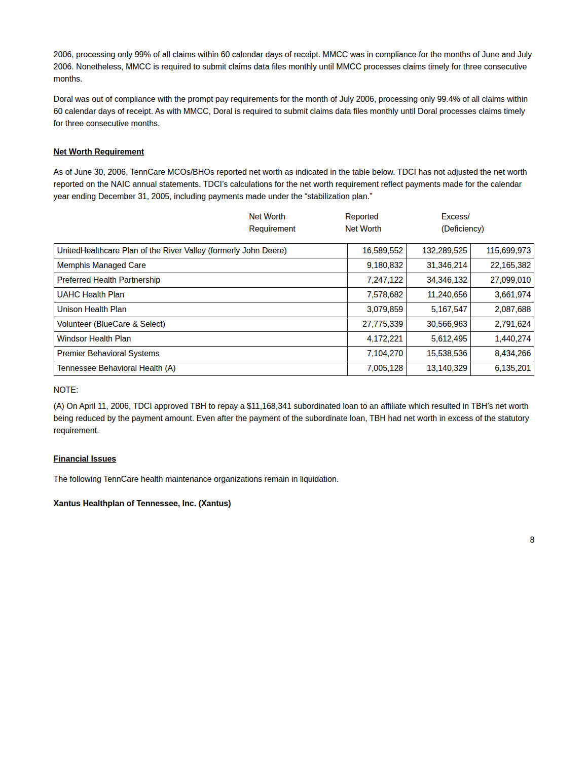2006, processing only 99% of all claims within 60 calendar days of receipt. MMCC was in compliance for the months of June and July 2006. Nonetheless, MMCC is required to submit claims data files monthly until MMCC processes claims timely for three consecutive months.
Doral was out of compliance with the prompt pay requirements for the month of July 2006, processing only 99.4% of all claims within 60 calendar days of receipt. As with MMCC, Doral is required to submit claims data files monthly until Doral processes claims timely for three consecutive months.
Net Worth Requirement
As of June 30, 2006, TennCare MCOs/BHOs reported net worth as indicated in the table below. TDCI has not adjusted the net worth reported on the NAIC annual statements. TDCI’s calculations for the net worth requirement reflect payments made for the calendar year ending December 31, 2005, including payments made under the “stabilization plan.”
| | Net Worth Requirement | Reported Net Worth | Excess/ (Deficiency) |
| UnitedHealthcare Plan of the River Valley (formerly John Deere) | 16,589,552 | 132,289,525 | 115,699,973 |
| Memphis Managed Care | 9,180,832 | 31,346,214 | 22,165,382 |
| Preferred Health Partnership | 7,247,122 | 34,346,132 | 27,099,010 |
| UAHC Health Plan | 7,578,682 | 11,240,656 | 3,661,974 |
| Unison Health Plan | 3,079,859 | 5,167,547 | 2,087,688 |
| Volunteer (BlueCare & Select) | 27,775,339 | 30,566,963 | 2,791,624 |
| Windsor Health Plan | 4,172,221 | 5,612,495 | 1,440,274 |
| Premier Behavioral Systems | 7,104,270 | 15,538,536 | 8,434,266 |
| Tennessee Behavioral Health (A) | 7,005,128 | 13,140,329 | 6,135,201 |
NOTE:
(A) On April 11, 2006, TDCI approved TBH to repay a $11,168,341 subordinated loan to an affiliate which resulted in TBH’s net worth being reduced by the payment amount. Even after the payment of the subordinate loan, TBH had net worth in excess of the statutory requirement.
Financial Issues
The following TennCare health maintenance organizations remain in liquidation.
Xantus Healthplan of Tennessee, Inc. (Xantus)
8